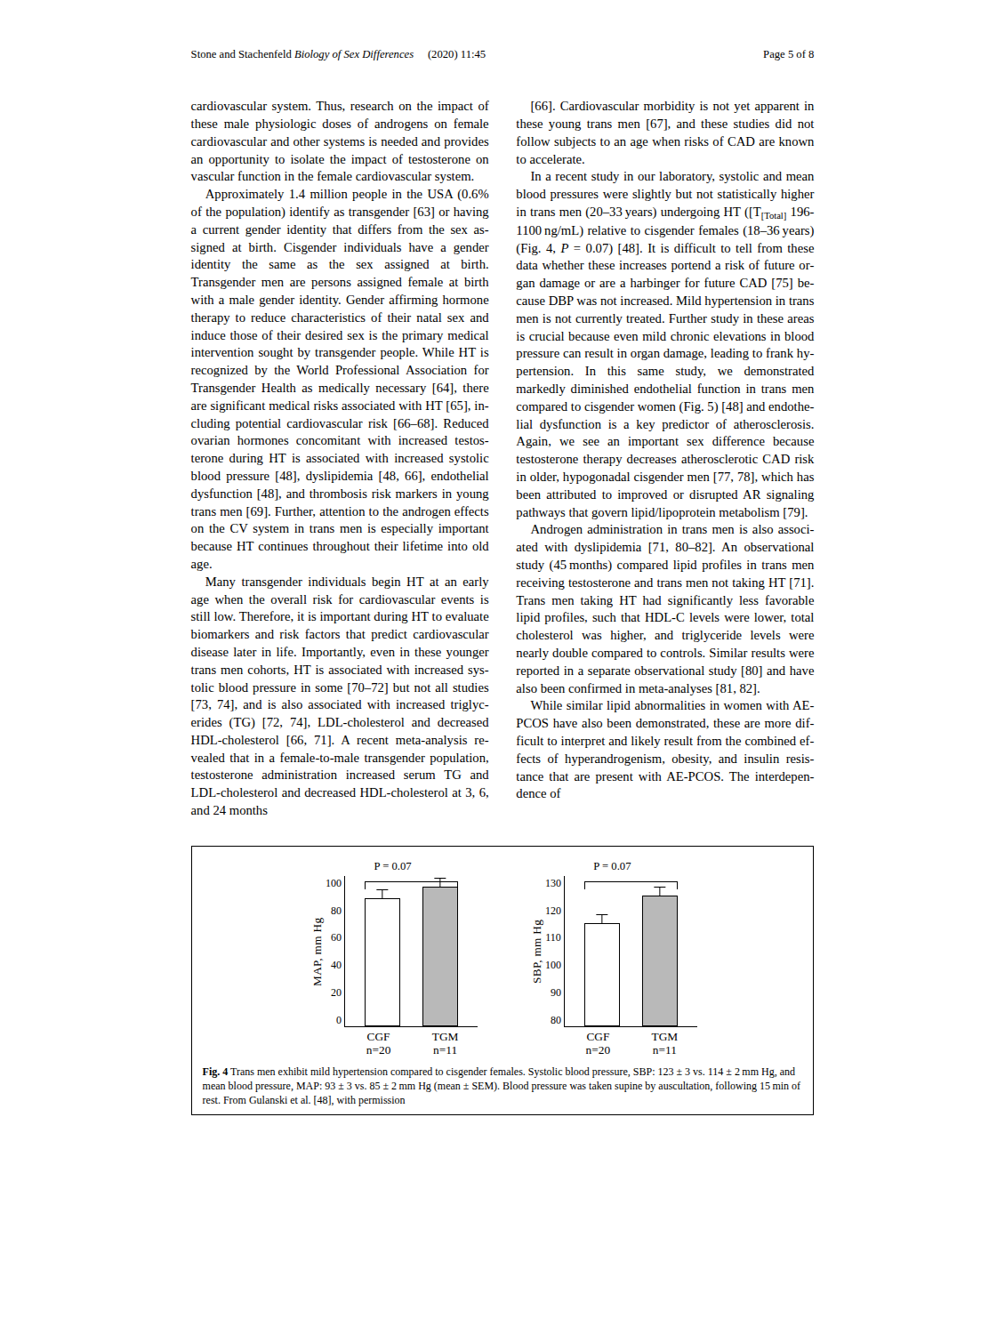Stone and Stachenfeld Biology of Sex Differences (2020) 11:45
Page 5 of 8
cardiovascular system. Thus, research on the impact of these male physiologic doses of androgens on female cardiovascular and other systems is needed and provides an opportunity to isolate the impact of testosterone on vascular function in the female cardiovascular system.
Approximately 1.4 million people in the USA (0.6% of the population) identify as transgender [63] or having a current gender identity that differs from the sex assigned at birth. Cisgender individuals have a gender identity the same as the sex assigned at birth. Transgender men are persons assigned female at birth with a male gender identity. Gender affirming hormone therapy to reduce characteristics of their natal sex and induce those of their desired sex is the primary medical intervention sought by transgender people. While HT is recognized by the World Professional Association for Transgender Health as medically necessary [64], there are significant medical risks associated with HT [65], including potential cardiovascular risk [66–68]. Reduced ovarian hormones concomitant with increased testosterone during HT is associated with increased systolic blood pressure [48], dyslipidemia [48, 66], endothelial dysfunction [48], and thrombosis risk markers in young trans men [69]. Further, attention to the androgen effects on the CV system in trans men is especially important because HT continues throughout their lifetime into old age.
Many transgender individuals begin HT at an early age when the overall risk for cardiovascular events is still low. Therefore, it is important during HT to evaluate biomarkers and risk factors that predict cardiovascular disease later in life. Importantly, even in these younger trans men cohorts, HT is associated with increased systolic blood pressure in some [70–72] but not all studies [73, 74], and is also associated with increased triglycerides (TG) [72, 74], LDL-cholesterol and decreased HDL-cholesterol [66, 71]. A recent meta-analysis revealed that in a female-to-male transgender population, testosterone administration increased serum TG and LDL-cholesterol and decreased HDL-cholesterol at 3, 6, and 24 months
[66]. Cardiovascular morbidity is not yet apparent in these young trans men [67], and these studies did not follow subjects to an age when risks of CAD are known to accelerate.
In a recent study in our laboratory, systolic and mean blood pressures were slightly but not statistically higher in trans men (20–33 years) undergoing HT ([T[Total] 196-1100 ng/mL) relative to cisgender females (18–36 years) (Fig. 4, P = 0.07) [48]. It is difficult to tell from these data whether these increases portend a risk of future organ damage or are a harbinger for future CAD [75] because DBP was not increased. Mild hypertension in trans men is not currently treated. Further study in these areas is crucial because even mild chronic elevations in blood pressure can result in organ damage, leading to frank hypertension. In this same study, we demonstrated markedly diminished endothelial function in trans men compared to cisgender women (Fig. 5) [48] and endothelial dysfunction is a key predictor of atherosclerosis. Again, we see an important sex difference because testosterone therapy decreases atherosclerotic CAD risk in older, hypogonadal cisgender men [77, 78], which has been attributed to improved or disrupted AR signaling pathways that govern lipid/lipoprotein metabolism [79].
Androgen administration in trans men is also associated with dyslipidemia [71, 80–82]. An observational study (45 months) compared lipid profiles in trans men receiving testosterone and trans men not taking HT [71]. Trans men taking HT had significantly less favorable lipid profiles, such that HDL-C levels were lower, total cholesterol was higher, and triglyceride levels were nearly double compared to controls. Similar results were reported in a separate observational study [80] and have also been confirmed in meta-analyses [81, 82].
While similar lipid abnormalities in women with AE-PCOS have also been demonstrated, these are more difficult to interpret and likely result from the combined effects of hyperandrogenism, obesity, and insulin resistance that are present with AE-PCOS. The interdependence of
P = 0.07
MAP, mm Hg
100
80
60
40
20
0
CGF
n=20
TGM
n=11
P = 0.07
SBP, mm Hg
130
120
110
100
90
80
CGF
n=20
TGM
n=11
Fig. 4 Trans men exhibit mild hypertension compared to cisgender females. Systolic blood pressure, SBP: 123 ± 3 vs. 114 ± 2 mm Hg, and mean blood pressure, MAP: 93 ± 3 vs. 85 ± 2 mm Hg (mean ± SEM). Blood pressure was taken supine by auscultation, following 15 min of rest. From Gulanski et al. [48], with permission